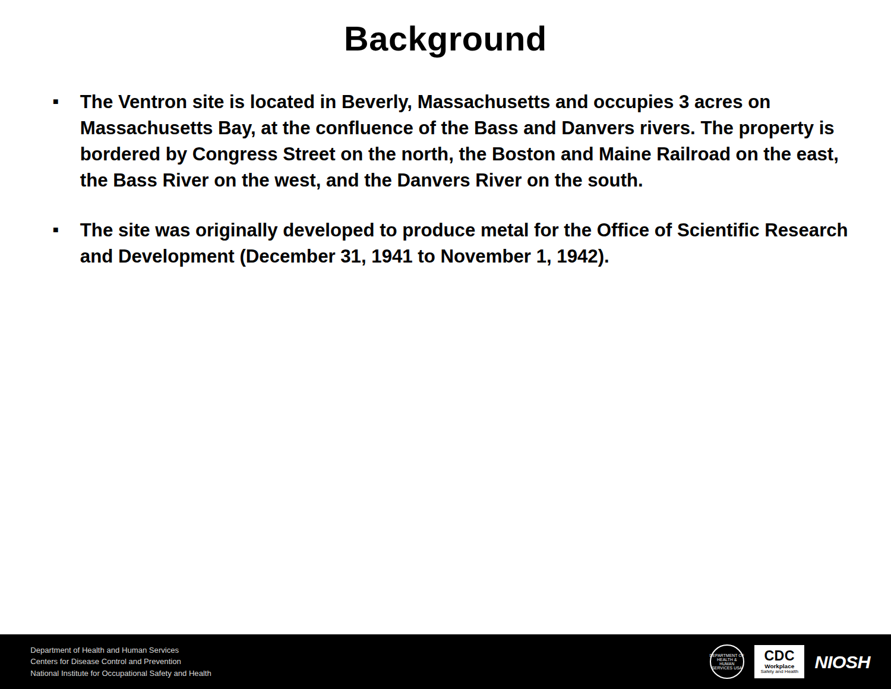Background
The Ventron site is located in Beverly, Massachusetts and occupies 3 acres on Massachusetts Bay, at the confluence of the Bass and Danvers rivers. The property is bordered by Congress Street on the north, the Boston and Maine Railroad on the east, the Bass River on the west, and the Danvers River on the south.
The site was originally developed to produce metal for the Office of Scientific Research and Development (December 31, 1941 to November 1, 1942).
Department of Health and Human Services
Centers for Disease Control and Prevention
National Institute for Occupational Safety and Health
DEPARTMENT OF HEALTH & HUMAN SERVICES USA
CDC Workplace Safety and Health
NIOSH